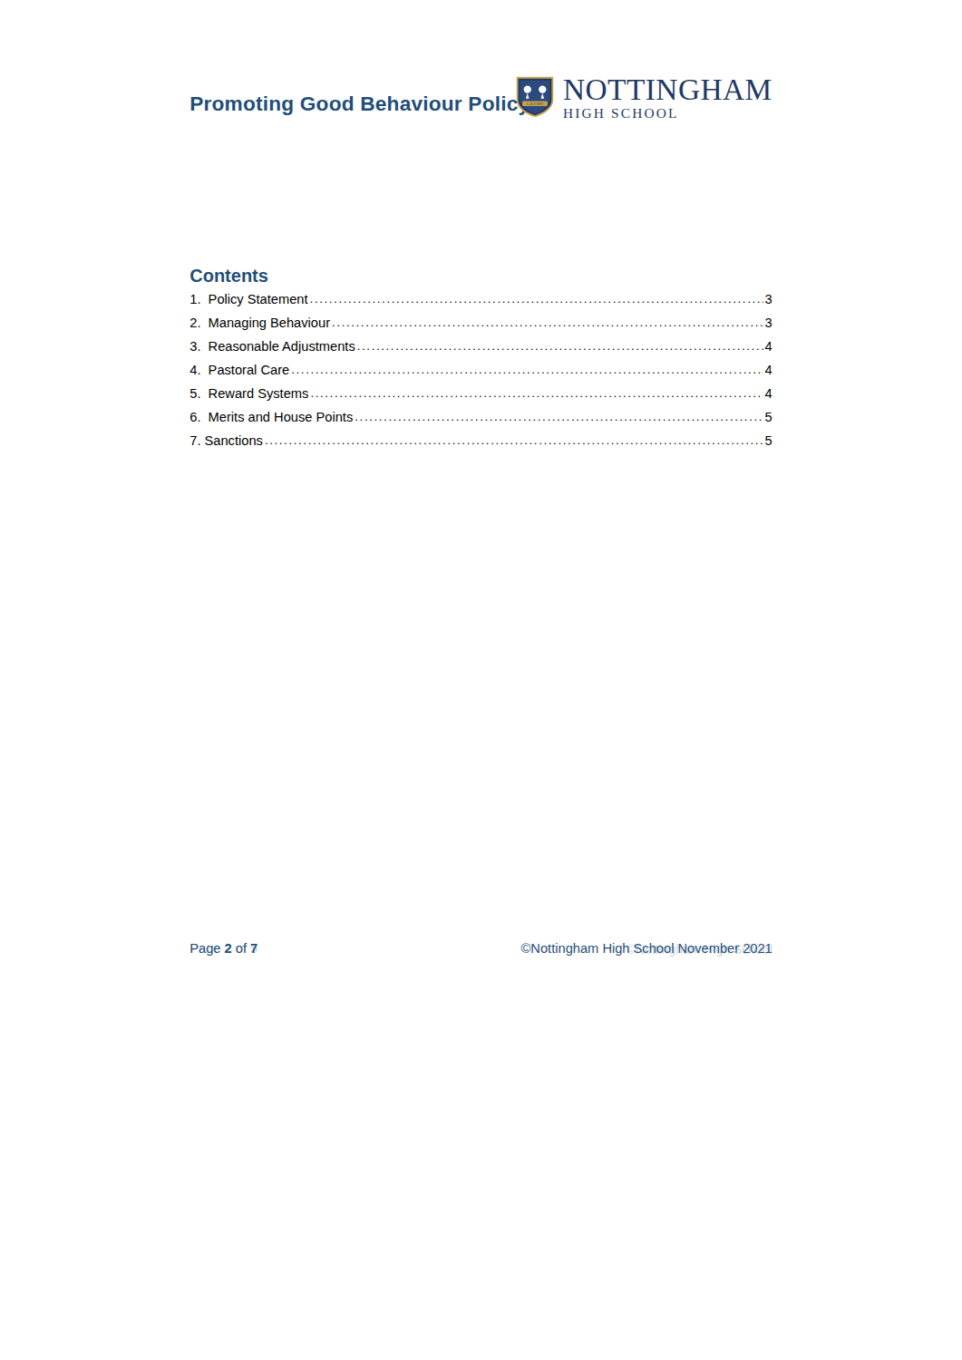LAUS DEO
NOTTINGHAM
HIGH SCHOOL
Promoting Good Behaviour Policy
Contents
1. Policy Statement .................................................................................................................. 3
2. Managing Behaviour .............................................................................................................. 3
3. Reasonable Adjustments ....................................................................................................... 4
4. Pastoral Care ......................................................................................................................... 4
5. Reward Systems .................................................................................................................... 4
6. Merits and House Points ....................................................................................................... 5
7. Sanctions .............................................................................................................................. 5
Page 2 of 5 Page 2 of 7
©Nottingham High School ©Nottingham High School November 2021